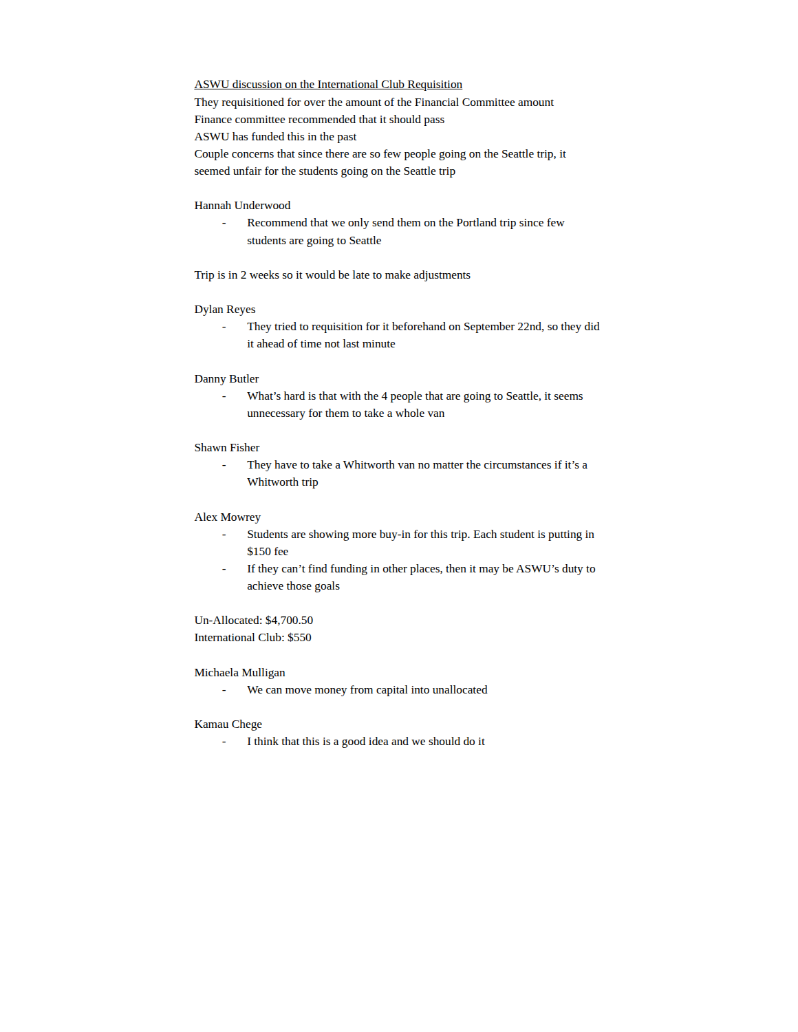ASWU discussion on the International Club Requisition
They requisitioned for over the amount of the Financial Committee amount
Finance committee recommended that it should pass
ASWU has funded this in the past
Couple concerns that since there are so few people going on the Seattle trip, it seemed unfair for the students going on the Seattle trip
Hannah Underwood
Recommend that we only send them on the Portland trip since few students are going to Seattle
Trip is in 2 weeks so it would be late to make adjustments
Dylan Reyes
They tried to requisition for it beforehand on September 22nd, so they did it ahead of time not last minute
Danny Butler
What’s hard is that with the 4 people that are going to Seattle, it seems unnecessary for them to take a whole van
Shawn Fisher
They have to take a Whitworth van no matter the circumstances if it’s a Whitworth trip
Alex Mowrey
Students are showing more buy-in for this trip. Each student is putting in $150 fee
If they can’t find funding in other places, then it may be ASWU’s duty to achieve those goals
Un-Allocated: $4,700.50
International Club: $550
Michaela Mulligan
We can move money from capital into unallocated
Kamau Chege
I think that this is a good idea and we should do it